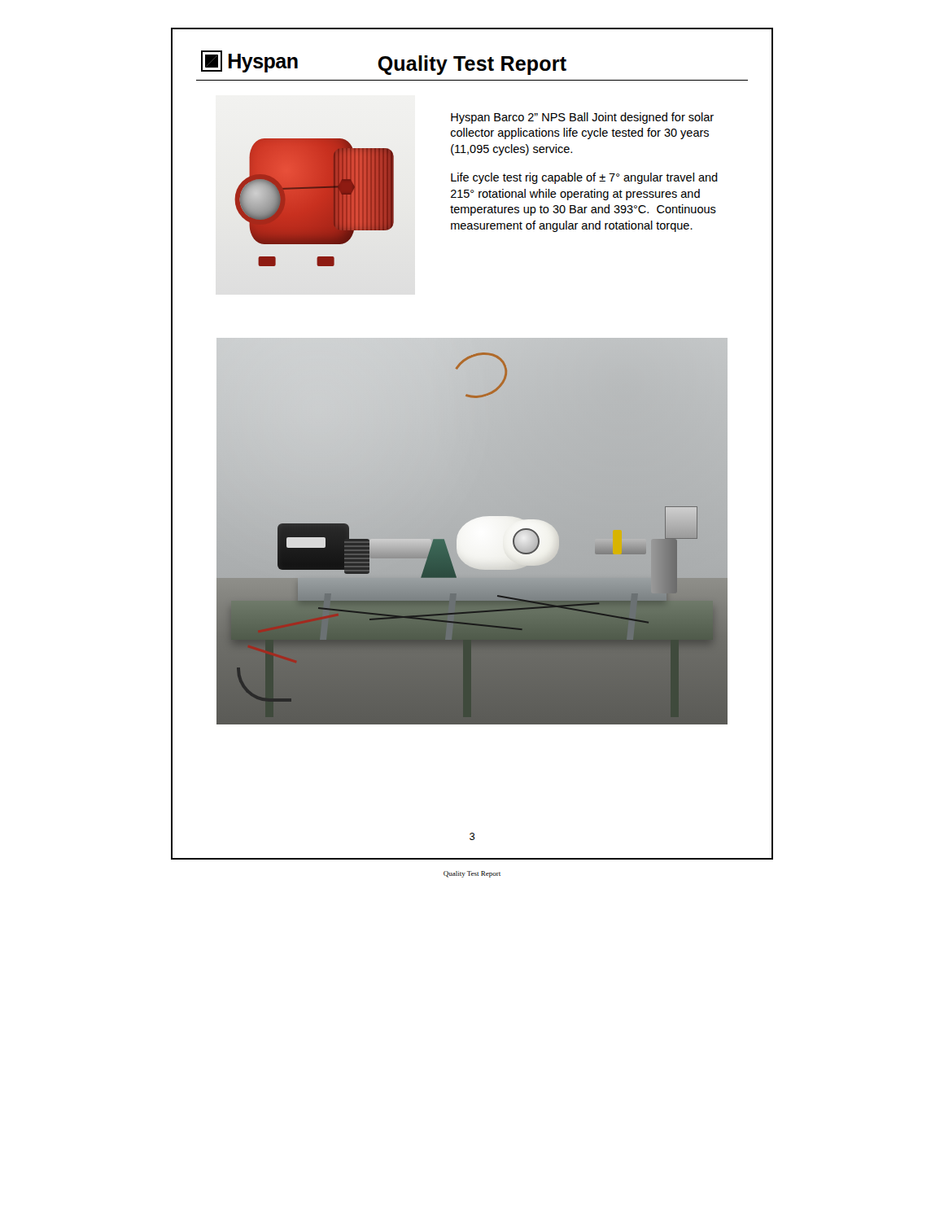Hyspan
Quality Test Report
Hyspan Barco 2” NPS Ball Joint designed for solar collector applications life cycle tested for 30 years (11,095 cycles) service.
Life cycle test rig capable of ± 7° angular travel and 215° rotational while operating at pressures and temperatures up to 30 Bar and 393°C. Continuous measurement of angular and rotational torque.
3
Quality Test Report